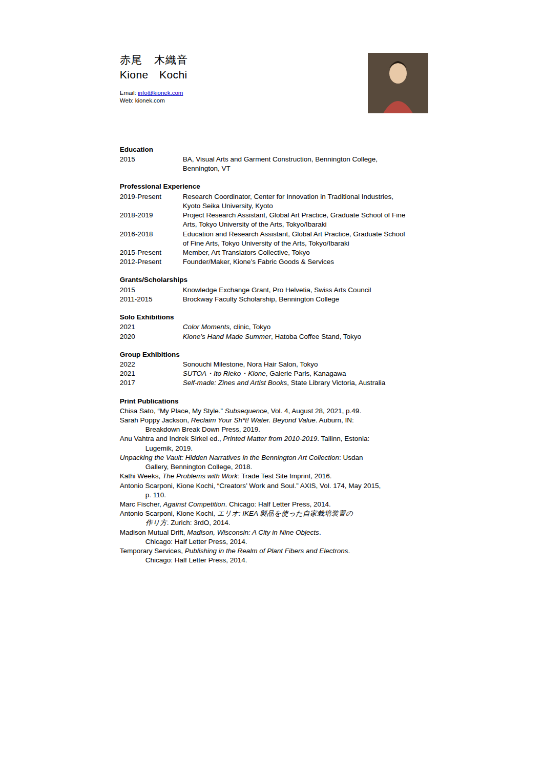赤尾　木織音
Kione　Kochi
Email: info@kionek.com
Web: kionek.com
Education
| 2015 | BA, Visual Arts and Garment Construction, Bennington College, Bennington, VT |
Professional Experience
| 2019-Present | Research Coordinator, Center for Innovation in Traditional Industries, Kyoto Seika University, Kyoto |
| 2018-2019 | Project Research Assistant, Global Art Practice, Graduate School of Fine Arts, Tokyo University of the Arts, Tokyo/Ibaraki |
| 2016-2018 | Education and Research Assistant, Global Art Practice, Graduate School of Fine Arts, Tokyo University of the Arts, Tokyo/Ibaraki |
| 2015-Present | Member, Art Translators Collective, Tokyo |
| 2012-Present | Founder/Maker, Kione’s Fabric Goods & Services |
Grants/Scholarships
| 2015 | Knowledge Exchange Grant, Pro Helvetia, Swiss Arts Council |
| 2011-2015 | Brockway Faculty Scholarship, Bennington College |
Solo Exhibitions
| 2021 | Color Moments, clinic, Tokyo |
| 2020 | Kione’s Hand Made Summer , Hatoba Coffee Stand, Tokyo |
Group Exhibitions
| 2022 | Sonouchi Milestone, Nora Hair Salon, Tokyo |
| 2021 | SUTOA・Ito Rieko・Kione , Galerie Paris, Kanagawa |
| 2017 | Self-made: Zines and Artist Books , State Library Victoria, Australia |
Print Publications
Chisa Sato, “My Place, My Style.” Subsequence, Vol. 4, August 28, 2021, p.49.
Sarah Poppy Jackson, Reclaim Your Sh*t! Water. Beyond Value. Auburn, IN:Breakdown Break Down Press, 2019.
Anu Vahtra and Indrek Sirkel ed., Printed Matter from 2010-2019. Tallinn, Estonia:Lugemik, 2019.
Unpacking the Vault: Hidden Narratives in the Bennington Art Collection: UsdanGallery, Bennington College, 2018.
Kathi Weeks, The Problems with Work: Trade Test Site Imprint, 2016.
Antonio Scarponi, Kione Kochi, “Creators’ Work and Soul.” AXIS, Vol. 174, May 2015,p. 110.
Marc Fischer, Against Competition. Chicago: Half Letter Press, 2014.
Antonio Scarponi, Kione Kochi, エリオ: IKEA 製品を使った自家栽培装置の 作り方. Zurich: 3rdO, 2014.
Madison Mutual Drift, Madison, Wisconsin: A City in Nine Objects.Chicago: Half Letter Press, 2014.
Temporary Services, Publishing in the Realm of Plant Fibers and Electrons.Chicago: Half Letter Press, 2014.